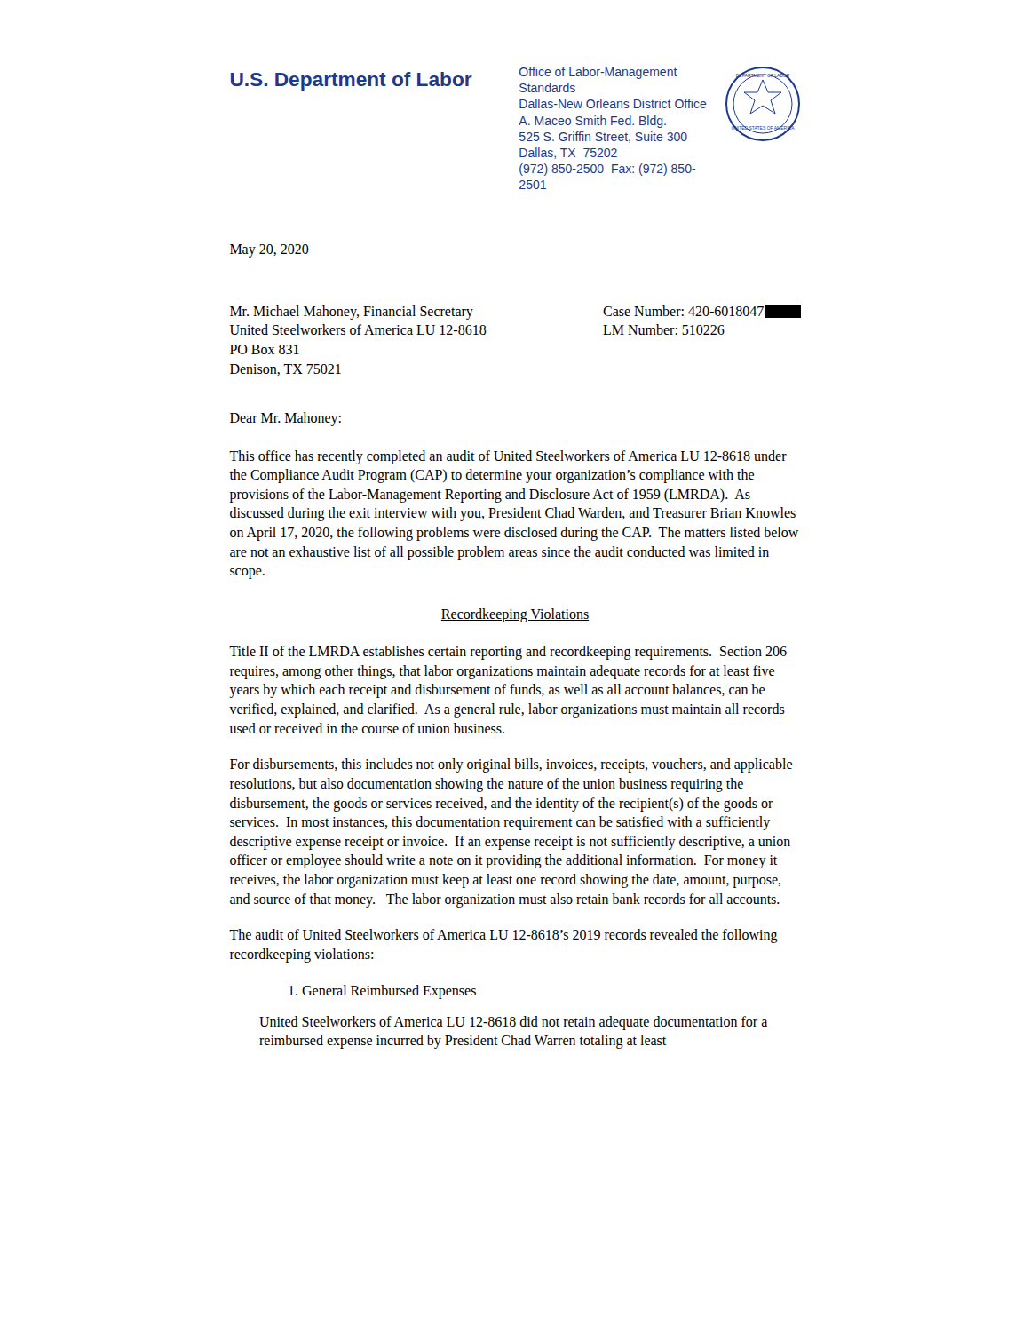U.S. Department of Labor
Office of Labor-Management Standards
Dallas-New Orleans District Office
A. Maceo Smith Fed. Bldg.
525 S. Griffin Street, Suite 300
Dallas, TX 75202
(972) 850-2500 Fax: (972) 850-2501
UNITED STATES OF AMERICA DEPARTMENT OF LABOR
May 20, 2020
Mr. Michael Mahoney, Financial Secretary
United Steelworkers of America LU 12-8618
PO Box 831
Denison, TX 75021
Case Number: 420-6018047
LM Number: 510226
Dear Mr. Mahoney:
This office has recently completed an audit of United Steelworkers of America LU 12-8618 under the Compliance Audit Program (CAP) to determine your organization’s compliance with the provisions of the Labor-Management Reporting and Disclosure Act of 1959 (LMRDA). As discussed during the exit interview with you, President Chad Warden, and Treasurer Brian Knowles on April 17, 2020, the following problems were disclosed during the CAP. The matters listed below are not an exhaustive list of all possible problem areas since the audit conducted was limited in scope.
Recordkeeping Violations
Title II of the LMRDA establishes certain reporting and recordkeeping requirements. Section 206 requires, among other things, that labor organizations maintain adequate records for at least five years by which each receipt and disbursement of funds, as well as all account balances, can be verified, explained, and clarified. As a general rule, labor organizations must maintain all records used or received in the course of union business.
For disbursements, this includes not only original bills, invoices, receipts, vouchers, and applicable resolutions, but also documentation showing the nature of the union business requiring the disbursement, the goods or services received, and the identity of the recipient(s) of the goods or services. In most instances, this documentation requirement can be satisfied with a sufficiently descriptive expense receipt or invoice. If an expense receipt is not sufficiently descriptive, a union officer or employee should write a note on it providing the additional information. For money it receives, the labor organization must keep at least one record showing the date, amount, purpose, and source of that money. The labor organization must also retain bank records for all accounts.
The audit of United Steelworkers of America LU 12-8618’s 2019 records revealed the following recordkeeping violations:
General Reimbursed Expenses
United Steelworkers of America LU 12-8618 did not retain adequate documentation for a reimbursed expense incurred by President Chad Warren totaling at least